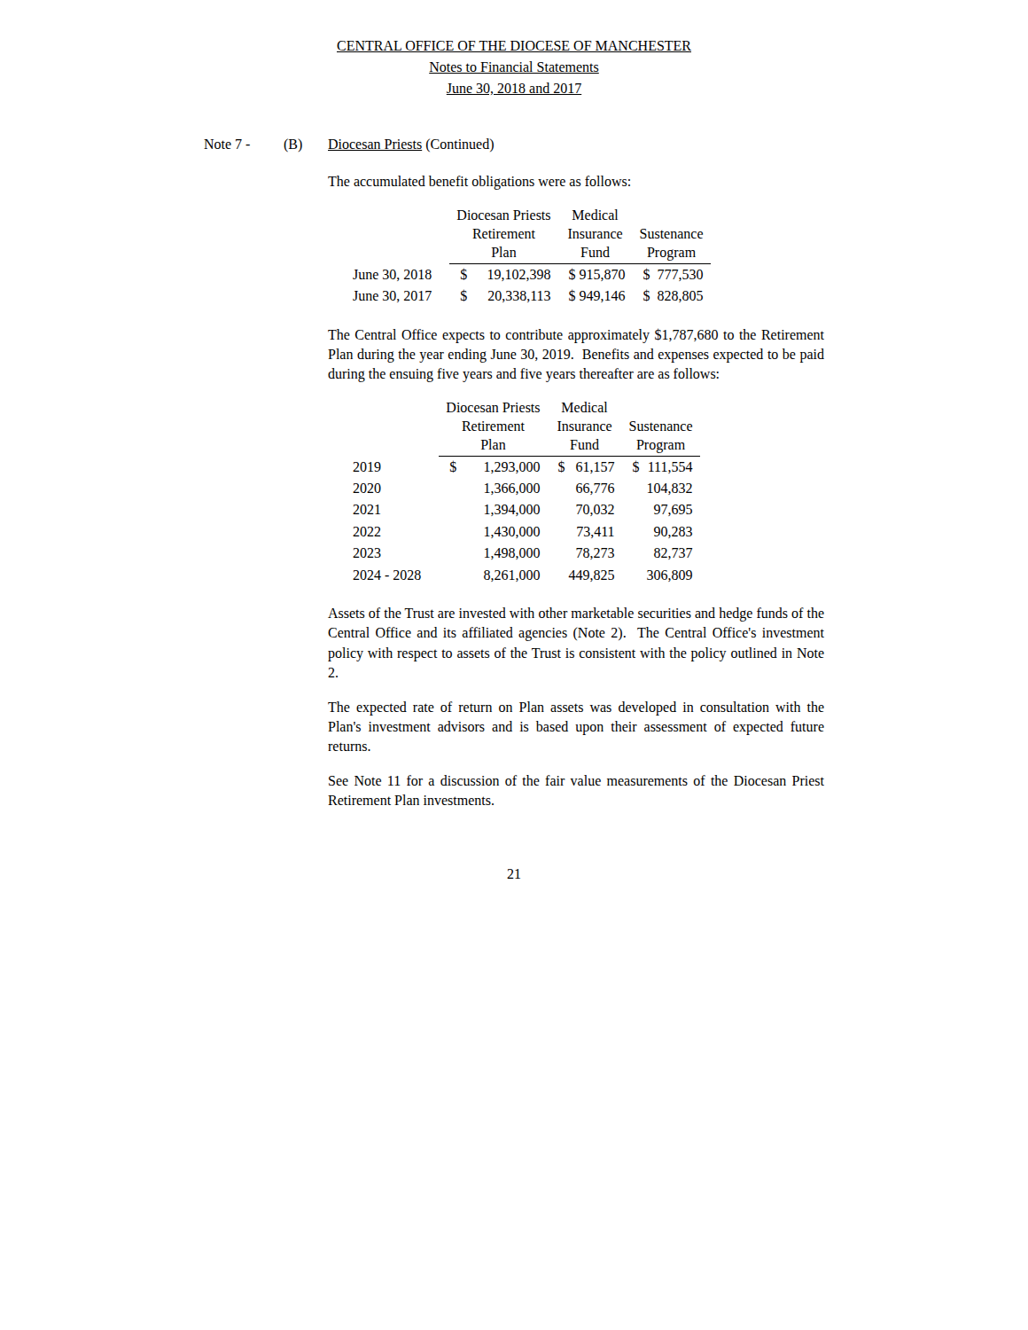CENTRAL OFFICE OF THE DIOCESE OF MANCHESTER
Notes to Financial Statements
June 30, 2018 and 2017
Note 7 -
(B)
Diocesan Priests (Continued)
The accumulated benefit obligations were as follows:
| | Diocesan Priests Retirement | Medical Insurance | Sustenance |
| --- | --- | --- | --- |
| | Plan | Fund | Program |
| June 30, 2018 | $ | 19,102,398 | $ | 915,870 | $ | 777,530 |
| June 30, 2017 | $ | 20,338,113 | $ | 949,146 | $ | 828,805 |
The Central Office expects to contribute approximately $1,787,680 to the Retirement Plan during the year ending June 30, 2019. Benefits and expenses expected to be paid during the ensuing five years and five years thereafter are as follows:
| | Diocesan Priests Retirement | Medical Insurance | Sustenance |
| --- | --- | --- | --- |
| | Plan | Fund | Program |
| 2019 | $ | 1,293,000 | $ | 61,157 | $ | 111,554 |
| 2020 | | 1,366,000 | | 66,776 | | 104,832 |
| 2021 | | 1,394,000 | | 70,032 | | 97,695 |
| 2022 | | 1,430,000 | | 73,411 | | 90,283 |
| 2023 | | 1,498,000 | | 78,273 | | 82,737 |
| 2024 - 2028 | | 8,261,000 | | 449,825 | | 306,809 |
Assets of the Trust are invested with other marketable securities and hedge funds of the Central Office and its affiliated agencies (Note 2). The Central Office's investment policy with respect to assets of the Trust is consistent with the policy outlined in Note 2.
The expected rate of return on Plan assets was developed in consultation with the Plan's investment advisors and is based upon their assessment of expected future returns.
See Note 11 for a discussion of the fair value measurements of the Diocesan Priest Retirement Plan investments.
21